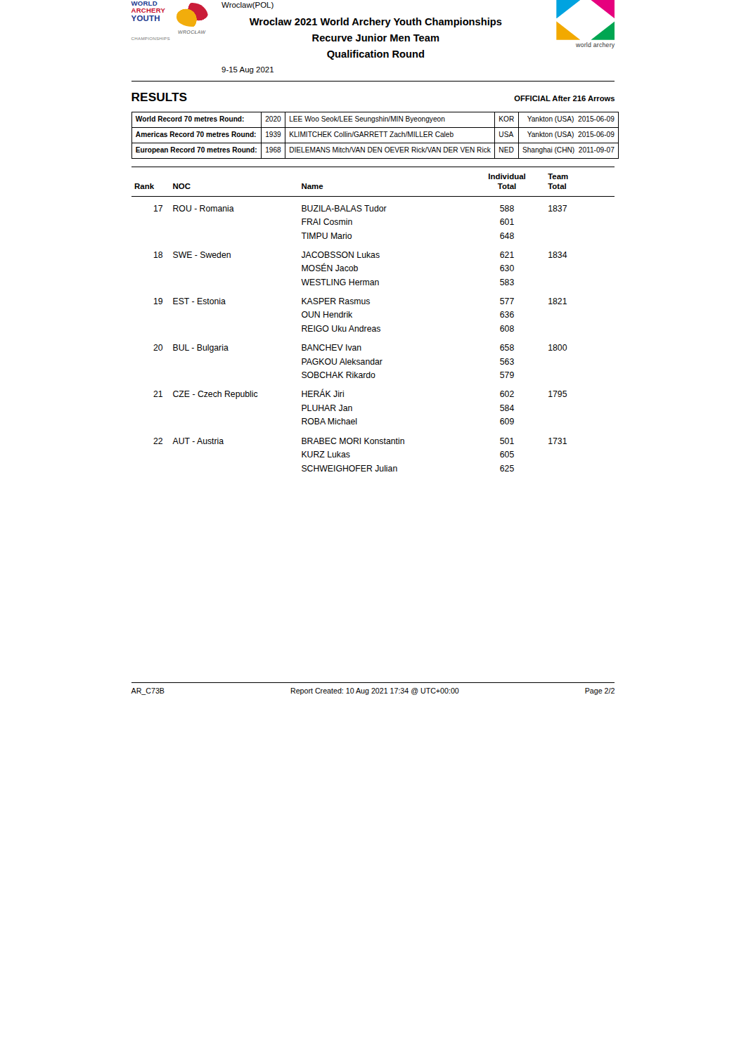WORLD
ARCHERY
YOUTH
WROCŁAW
CHAMPIONSHIPS
Wroclaw(POL)
Wroclaw 2021 World Archery Youth Championships
Recurve Junior Men Team
Qualification Round
9-15 Aug 2021
world archery
RESULTS
OFFICIAL After 216 Arrows
| World Record 70 metres Round: | 2020 | LEE Woo Seok/LEE Seungshin/MIN Byeongyeon | KOR | Yankton (USA) 2015-06-09 |
| Americas Record 70 metres Round: | 1939 | KLIMITCHEK Collin/GARRETT Zach/MILLER Caleb | USA | Yankton (USA) 2015-06-09 |
| European Record 70 metres Round: | 1968 | DIELEMANS Mitch/VAN DEN OEVER Rick/VAN DER VEN Rick | NED | Shanghai (CHN) 2011-09-07 |
| Rank | NOC | Name | Individual Total | Team Total |
| --- | --- | --- | --- | --- |
| 17 | ROU - Romania | BUZILA-BALAS Tudor | 588 | 1837 |
| | | FRAI Cosmin | 601 | |
| | | TIMPU Mario | 648 | |
| 18 | SWE - Sweden | JACOBSSON Lukas | 621 | 1834 |
| | | MOSÉN Jacob | 630 | |
| | | WESTLING Herman | 583 | |
| 19 | EST - Estonia | KASPER Rasmus | 577 | 1821 |
| | | OUN Hendrik | 636 | |
| | | REIGO Uku Andreas | 608 | |
| 20 | BUL - Bulgaria | BANCHEV Ivan | 658 | 1800 |
| | | PAGKOU Aleksandar | 563 | |
| | | SOBCHAK Rikardo | 579 | |
| 21 | CZE - Czech Republic | HERÁK Jiri | 602 | 1795 |
| | | PLUHAR Jan | 584 | |
| | | ROBA Michael | 609 | |
| 22 | AUT - Austria | BRABEC MORI Konstantin | 501 | 1731 |
| | | KURZ Lukas | 605 | |
| | | SCHWEIGHOFER Julian | 625 | |
AR_C73B
Report Created: 10 Aug 2021 17:34 @ UTC+00:00
Page 2/2